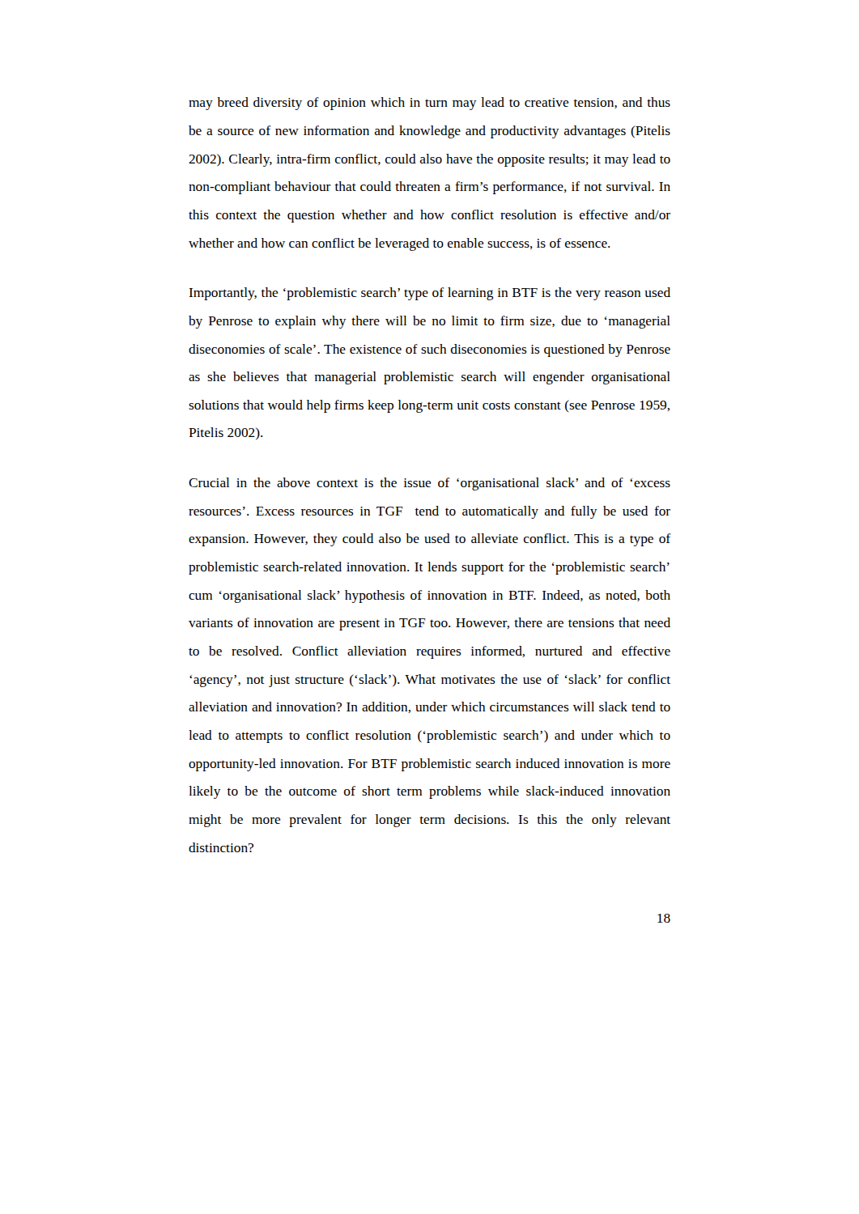may breed diversity of opinion which in turn may lead to creative tension, and thus be a source of new information and knowledge and productivity advantages (Pitelis 2002). Clearly, intra-firm conflict, could also have the opposite results; it may lead to non-compliant behaviour that could threaten a firm’s performance, if not survival. In this context the question whether and how conflict resolution is effective and/or whether and how can conflict be leveraged to enable success, is of essence.
Importantly, the ‘problemistic search’ type of learning in BTF is the very reason used by Penrose to explain why there will be no limit to firm size, due to ‘managerial diseconomies of scale’. The existence of such diseconomies is questioned by Penrose as she believes that managerial problemistic search will engender organisational solutions that would help firms keep long-term unit costs constant (see Penrose 1959, Pitelis 2002).
Crucial in the above context is the issue of ‘organisational slack’ and of ‘excess resources’. Excess resources in TGF tend to automatically and fully be used for expansion. However, they could also be used to alleviate conflict. This is a type of problemistic search-related innovation. It lends support for the ‘problemistic search’ cum ‘organisational slack’ hypothesis of innovation in BTF. Indeed, as noted, both variants of innovation are present in TGF too. However, there are tensions that need to be resolved. Conflict alleviation requires informed, nurtured and effective ‘agency’, not just structure (‘slack’). What motivates the use of ‘slack’ for conflict alleviation and innovation? In addition, under which circumstances will slack tend to lead to attempts to conflict resolution (‘problemistic search’) and under which to opportunity-led innovation. For BTF problemistic search induced innovation is more likely to be the outcome of short term problems while slack-induced innovation might be more prevalent for longer term decisions. Is this the only relevant distinction?
18